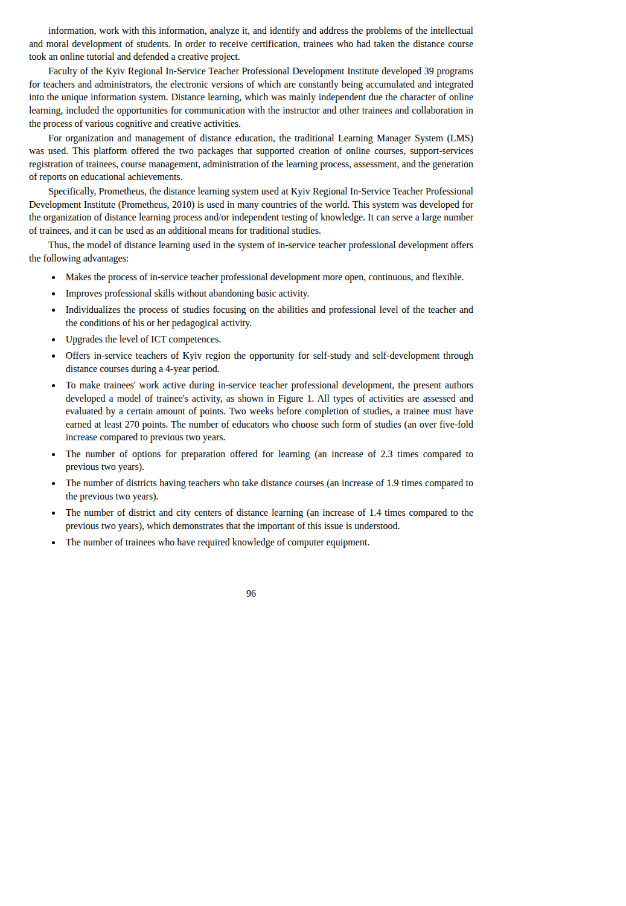information, work with this information, analyze it, and identify and address the problems of the intellectual and moral development of students. In order to receive certification, trainees who had taken the distance course took an online tutorial and defended a creative project.
Faculty of the Kyiv Regional In-Service Teacher Professional Development Institute developed 39 programs for teachers and administrators, the electronic versions of which are constantly being accumulated and integrated into the unique information system. Distance learning, which was mainly independent due the character of online learning, included the opportunities for communication with the instructor and other trainees and collaboration in the process of various cognitive and creative activities.
For organization and management of distance education, the traditional Learning Manager System (LMS) was used. This platform offered the two packages that supported creation of online courses, support-services registration of trainees, course management, administration of the learning process, assessment, and the generation of reports on educational achievements.
Specifically, Prometheus, the distance learning system used at Kyiv Regional In-Service Teacher Professional Development Institute (Prometheus, 2010) is used in many countries of the world. This system was developed for the organization of distance learning process and/or independent testing of knowledge. It can serve a large number of trainees, and it can be used as an additional means for traditional studies.
Thus, the model of distance learning used in the system of in-service teacher professional development offers the following advantages:
Makes the process of in-service teacher professional development more open, continuous, and flexible.
Improves professional skills without abandoning basic activity.
Individualizes the process of studies focusing on the abilities and professional level of the teacher and the conditions of his or her pedagogical activity.
Upgrades the level of ICT competences.
Offers in-service teachers of Kyiv region the opportunity for self-study and self-development through distance courses during a 4-year period.
To make trainees' work active during in-service teacher professional development, the present authors developed a model of trainee's activity, as shown in Figure 1. All types of activities are assessed and evaluated by a certain amount of points. Two weeks before completion of studies, a trainee must have earned at least 270 points. The number of educators who choose such form of studies (an over five-fold increase compared to previous two years.
The number of options for preparation offered for learning (an increase of 2.3 times compared to previous two years).
The number of districts having teachers who take distance courses (an increase of 1.9 times compared to the previous two years).
The number of district and city centers of distance learning (an increase of 1.4 times compared to the previous two years), which demonstrates that the important of this issue is understood.
The number of trainees who have required knowledge of computer equipment.
96